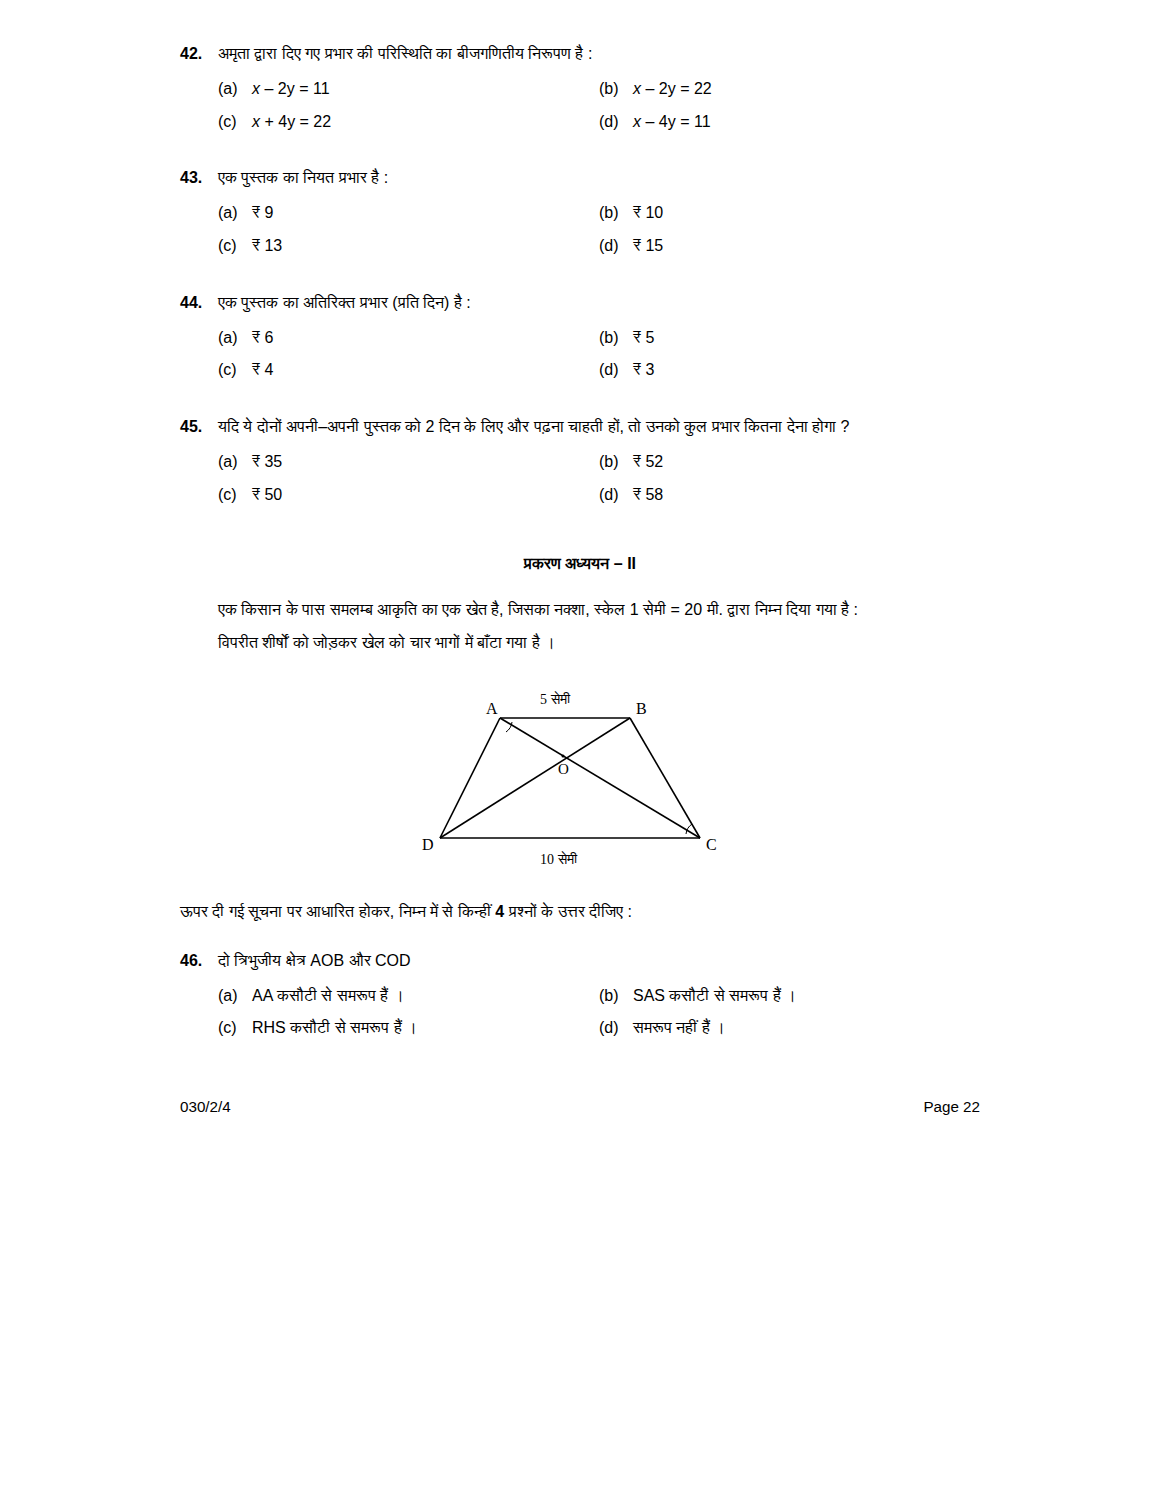42. अमृता द्वारा दिए गए प्रभार की परिस्थिति का बीजगणितीय निरूपण है :
(a) x – 2y = 11
(b) x – 2y = 22
(c) x + 4y = 22
(d) x – 4y = 11
43. एक पुस्तक का नियत प्रभार है :
(a)₹ 9
(b)₹ 10
(c)₹ 13
(d)₹ 15
44. एक पुस्तक का अतिरिक्त प्रभार (प्रति दिन) है :
(a)₹ 6
(b)₹ 5
(c)₹ 4
(d)₹ 3
45. यदि ये दोनों अपनी–अपनी पुस्तक को 2 दिन के लिए और पढ़ना चाहती हों, तो उनको कुल प्रभार कितना देना होगा ?
(a)₹ 35
(b)₹ 52
(c)₹ 50
(d)₹ 58
प्रकरण अध्ययन – II
एक किसान के पास समलम्ब आकृति का एक खेत है, जिसका नक्शा, स्केल 1 सेमी = 20 मी. द्वारा निम्न दिया गया है :
विपरीत शीर्षों को जोड़कर खेल को चार भागों में बाँटा गया है ।
O A B C D 5 सेमी 10 सेमी
ऊपर दी गई सूचना पर आधारित होकर, निम्न में से किन्हीं 4 प्रश्नों के उत्तर दीजिए :
46. दो त्रिभुजीय क्षेत्र AOB और COD
(a) AA कसौटी से समरूप हैं ।
(b) SAS कसौटी से समरूप हैं ।
(c) RHS कसौटी से समरूप हैं ।
(d) समरूप नहीं हैं ।
030/2/4 Page 22